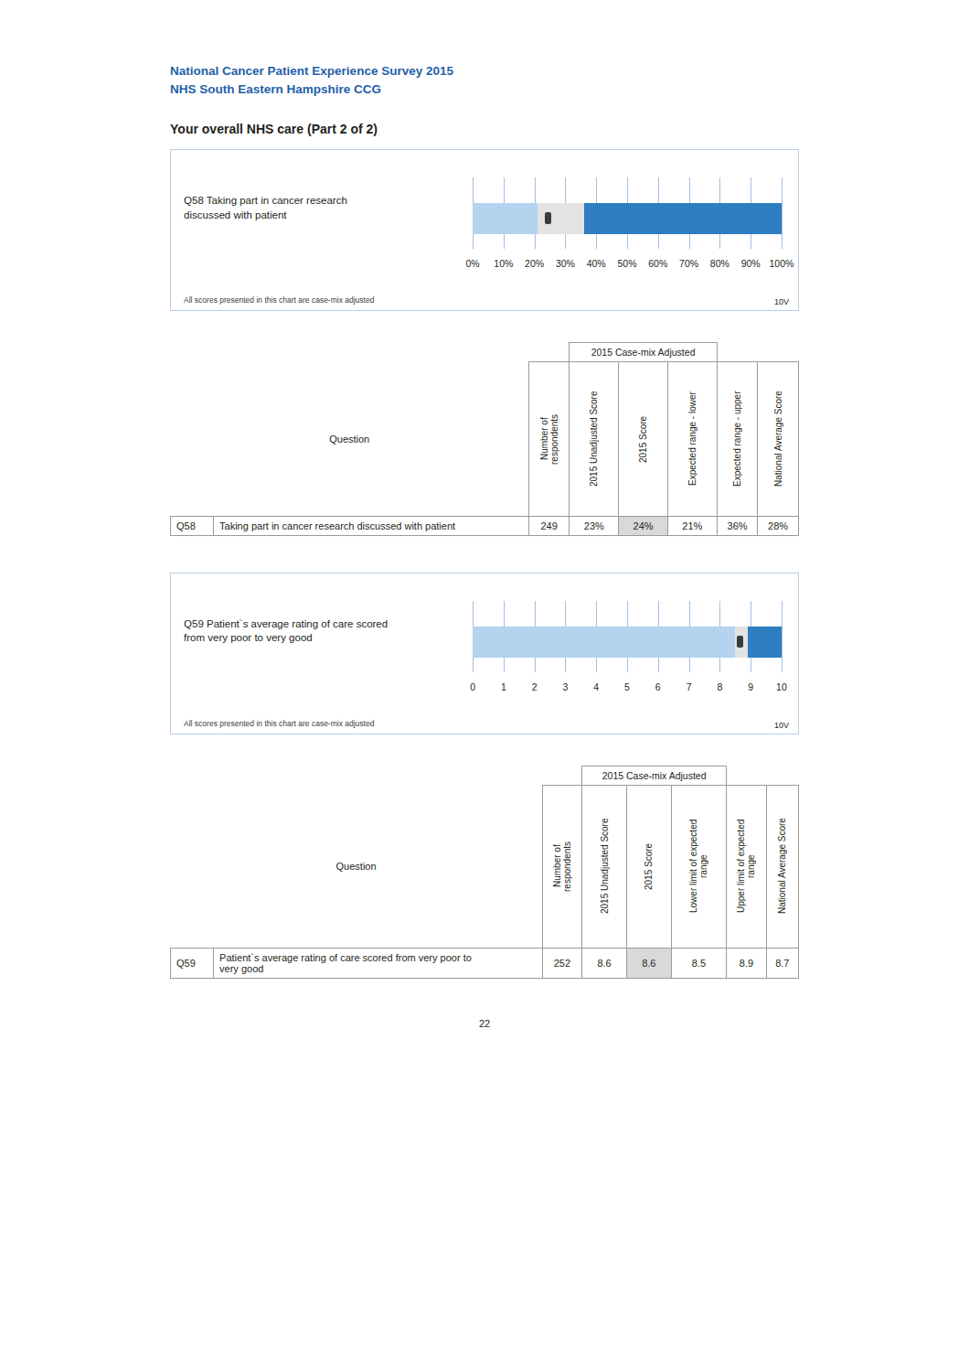National Cancer Patient Experience Survey 2015
NHS South Eastern Hampshire CCG
Your overall NHS care (Part 2 of 2)
Q58 Taking part in cancer research
discussed with patient
0%
10%
20%
30%
40%
50%
60%
70%
80%
90%
100%
All scores presented in this chart are case-mix adjusted
10V
| | 2015 Case-mix Adjusted | |
| Question | Number of respondents | 2015 Unadjusted Score | 2015 Score | Expected range - lower | Expected range - upper | National Average Score |
| Q58 | Taking part in cancer research discussed with patient | 249 | 23% | 24% | 21% | 36% | 28% |
Q59 Patient`s average rating of care scored
from very poor to very good
0
1
2
3
4
5
6
7
8
9
10
All scores presented in this chart are case-mix adjusted
10V
| | 2015 Case-mix Adjusted | |
| Question | Number of respondents | 2015 Unadjusted Score | 2015 Score | Lower limit of expected range | Upper limit of expected range | National Average Score |
| Q59 | Patient`s average rating of care scored from very poor to very good | 252 | 8.6 | 8.6 | 8.5 | 8.9 | 8.7 |
22